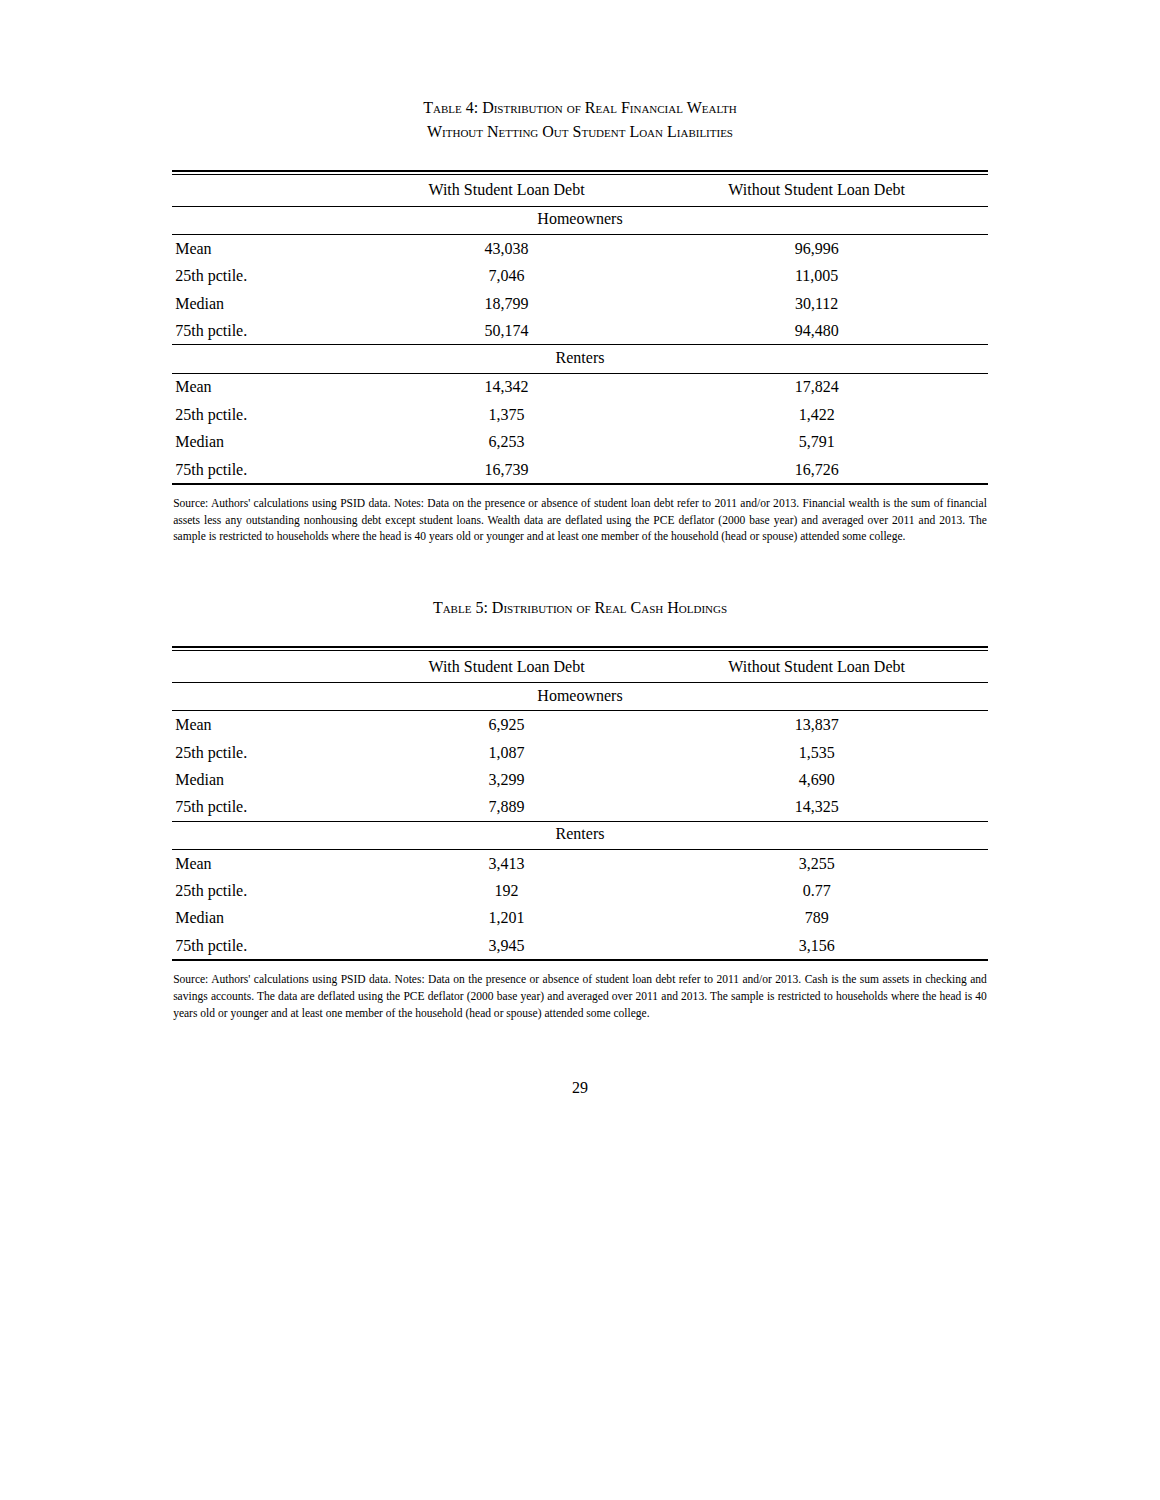Table 4: Distribution of Real Financial Wealth
Without Netting Out Student Loan Liabilities
| | With Student Loan Debt | Without Student Loan Debt |
| Homeowners |
| Mean | 43,038 | 96,996 |
| 25th pctile. | 7,046 | 11,005 |
| Median | 18,799 | 30,112 |
| 75th pctile. | 50,174 | 94,480 |
| Renters |
| Mean | 14,342 | 17,824 |
| 25th pctile. | 1,375 | 1,422 |
| Median | 6,253 | 5,791 |
| 75th pctile. | 16,739 | 16,726 |
Source: Authors' calculations using PSID data. Notes: Data on the presence or absence of student loan debt refer to 2011 and/or 2013. Financial wealth is the sum of financial assets less any outstanding nonhousing debt except student loans. Wealth data are deflated using the PCE deflator (2000 base year) and averaged over 2011 and 2013. The sample is restricted to households where the head is 40 years old or younger and at least one member of the household (head or spouse) attended some college.
Table 5: Distribution of Real Cash Holdings
| | With Student Loan Debt | Without Student Loan Debt |
| Homeowners |
| Mean | 6,925 | 13,837 |
| 25th pctile. | 1,087 | 1,535 |
| Median | 3,299 | 4,690 |
| 75th pctile. | 7,889 | 14,325 |
| Renters |
| Mean | 3,413 | 3,255 |
| 25th pctile. | 192 | 0.77 |
| Median | 1,201 | 789 |
| 75th pctile. | 3,945 | 3,156 |
Source: Authors' calculations using PSID data. Notes: Data on the presence or absence of student loan debt refer to 2011 and/or 2013. Cash is the sum assets in checking and savings accounts. The data are deflated using the PCE deflator (2000 base year) and averaged over 2011 and 2013. The sample is restricted to households where the head is 40 years old or younger and at least one member of the household (head or spouse) attended some college.
29